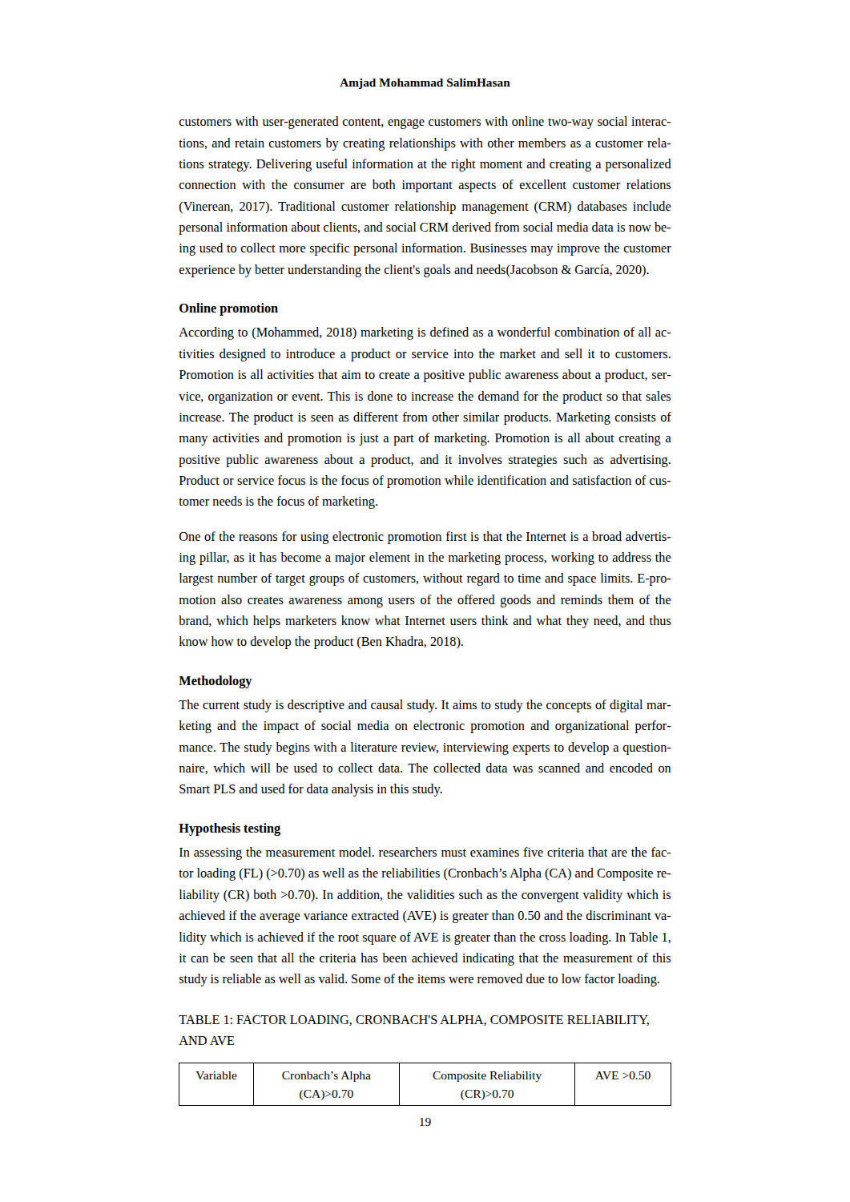Amjad Mohammad SalimHasan
customers with user-generated content, engage customers with online two-way social interactions, and retain customers by creating relationships with other members as a customer relations strategy. Delivering useful information at the right moment and creating a personalized connection with the consumer are both important aspects of excellent customer relations (Vinerean, 2017). Traditional customer relationship management (CRM) databases include personal information about clients, and social CRM derived from social media data is now being used to collect more specific personal information. Businesses may improve the customer experience by better understanding the client's goals and needs(Jacobson & García, 2020).
Online promotion
According to (Mohammed, 2018) marketing is defined as a wonderful combination of all activities designed to introduce a product or service into the market and sell it to customers. Promotion is all activities that aim to create a positive public awareness about a product, service, organization or event. This is done to increase the demand for the product so that sales increase. The product is seen as different from other similar products. Marketing consists of many activities and promotion is just a part of marketing. Promotion is all about creating a positive public awareness about a product, and it involves strategies such as advertising. Product or service focus is the focus of promotion while identification and satisfaction of customer needs is the focus of marketing.
One of the reasons for using electronic promotion first is that the Internet is a broad advertising pillar, as it has become a major element in the marketing process, working to address the largest number of target groups of customers, without regard to time and space limits. E-promotion also creates awareness among users of the offered goods and reminds them of the brand, which helps marketers know what Internet users think and what they need, and thus know how to develop the product (Ben Khadra, 2018).
Methodology
The current study is descriptive and causal study. It aims to study the concepts of digital marketing and the impact of social media on electronic promotion and organizational performance. The study begins with a literature review, interviewing experts to develop a questionnaire, which will be used to collect data. The collected data was scanned and encoded on Smart PLS and used for data analysis in this study.
Hypothesis testing
In assessing the measurement model. researchers must examines five criteria that are the factor loading (FL) (>0.70) as well as the reliabilities (Cronbach’s Alpha (CA) and Composite reliability (CR) both >0.70). In addition, the validities such as the convergent validity which is achieved if the average variance extracted (AVE) is greater than 0.50 and the discriminant validity which is achieved if the root square of AVE is greater than the cross loading. In Table 1, it can be seen that all the criteria has been achieved indicating that the measurement of this study is reliable as well as valid. Some of the items were removed due to low factor loading.
TABLE 1: FACTOR LOADING, CRONBACH'S ALPHA, COMPOSITE RELIABILITY, AND AVE
| Variable | Cronbach’s Alpha (CA)>0.70 | Composite Reliability (CR)>0.70 | AVE >0.50 |
19